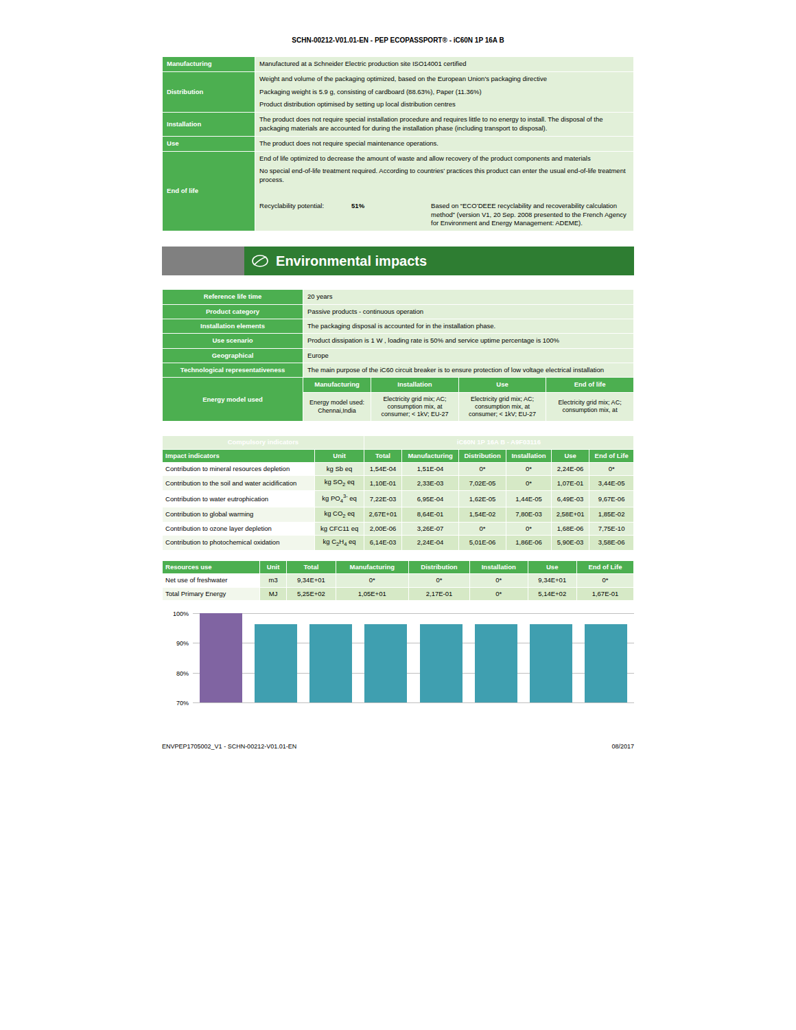SCHN-00212-V01.01-EN - PEP ECOPASSPORT® - iC60N 1P 16A B
| Manufacturing | Manufactured at a Schneider Electric production site ISO14001 certified |
| Distribution | Weight and volume of the packaging optimized, based on the European Union's packaging directive Packaging weight is 5.9 g, consisting of cardboard (88.63%), Paper (11.36%) Product distribution optimised by setting up local distribution centres |
| Installation | The product does not require special installation procedure and requires little to no energy to install. The disposal of the packaging materials are accounted for during the installation phase (including transport to disposal). |
| Use | The product does not require special maintenance operations. |
| End of life | End of life optimized to decrease the amount of waste and allow recovery of the product components and materials No special end-of-life treatment required. According to countries’ practices this product can enter the usual end-of-life treatment process. Recyclability potential: 51% Based on “ECO’DEEE recyclability and recoverability calculation method” (version V1, 20 Sep. 2008 presented to the French Agency for Environment and Energy Management: ADEME). |
Environmental impacts
| Reference life time | 20 years |
| Product category | Passive products - continuous operation |
| Installation elements | The packaging disposal is accounted for in the installation phase. |
| Use scenario | Product dissipation is 1 W , loading rate is 50% and service uptime percentage is 100% |
| Geographical | Europe |
| Technological representativeness | The main purpose of the iC60 circuit breaker is to ensure protection of low voltage electrical installation |
| Energy model used | Manufacturing | Installation | Use | End of life |
| Energy model used: Chennai,India | Electricity grid mix; AC; consumption mix, at consumer; < 1kV; EU-27 | Electricity grid mix; AC; consumption mix, at consumer; < 1kV; EU-27 | Electricity grid mix; AC; consumption mix, at consumer; < 1kV; EU-27 |
| Compulsory indicators | iC60N 1P 16A B - A9F03116 |
| Impact indicators | Unit | Total | Manufacturing | Distribution | Installation | Use | End of Life |
| Contribution to mineral resources depletion | kg Sb eq | 1,54E-04 | 1,51E-04 | 0* | 0* | 2,24E-06 | 0* |
| Contribution to the soil and water acidification | kg SO 2 eq | 1,10E-01 | 2,33E-03 | 7,02E-05 | 0* | 1,07E-01 | 3,44E-05 |
| Contribution to water eutrophication | kg PO 4 3- eq | 7,22E-03 | 6,95E-04 | 1,62E-05 | 1,44E-05 | 6,49E-03 | 9,67E-06 |
| Contribution to global warming | kg CO 2 eq | 2,67E+01 | 8,64E-01 | 1,54E-02 | 7,80E-03 | 2,58E+01 | 1,85E-02 |
| Contribution to ozone layer depletion | kg CFC11 eq | 2,00E-06 | 3,26E-07 | 0* | 0* | 1,68E-06 | 7,75E-10 |
| Contribution to photochemical oxidation | kg C 2 H 4 eq | 6,14E-03 | 2,24E-04 | 5,01E-06 | 1,86E-06 | 5,90E-03 | 3,58E-06 |
| Resources use | Unit | Total | Manufacturing | Distribution | Installation | Use | End of Life |
| --- | --- | --- | --- | --- | --- | --- | --- |
| Net use of freshwater | m3 | 9,34E+01 | 0* | 0* | 0* | 9,34E+01 | 0* |
| Total Primary Energy | MJ | 5,25E+02 | 1,05E+01 | 2,17E-01 | 0* | 5,14E+02 | 1,67E-01 |
100%
90%
80%
70%
ENVPEP1705002_V1 - SCHN-00212-V01.01-EN
08/2017